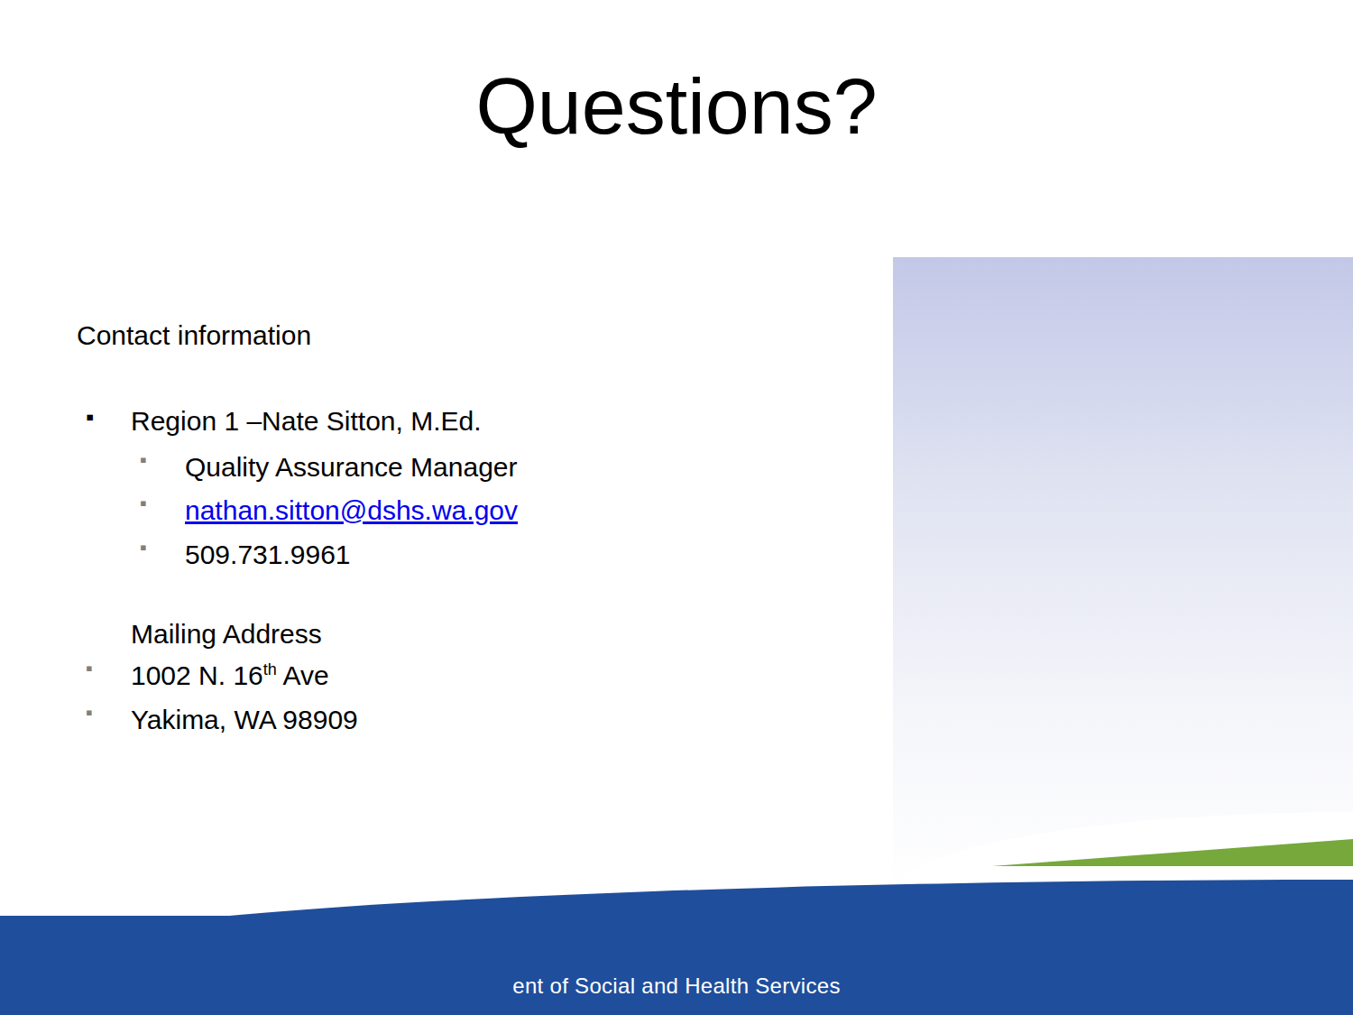Questions?
Contact information
Region 1 –Nate Sitton, M.Ed.
Quality Assurance Manager
nathan.sitton@dshs.wa.gov
509.731.9961
Mailing Address
1002 N. 16th Ave
Yakima, WA 98909
ent of Social and Health Services